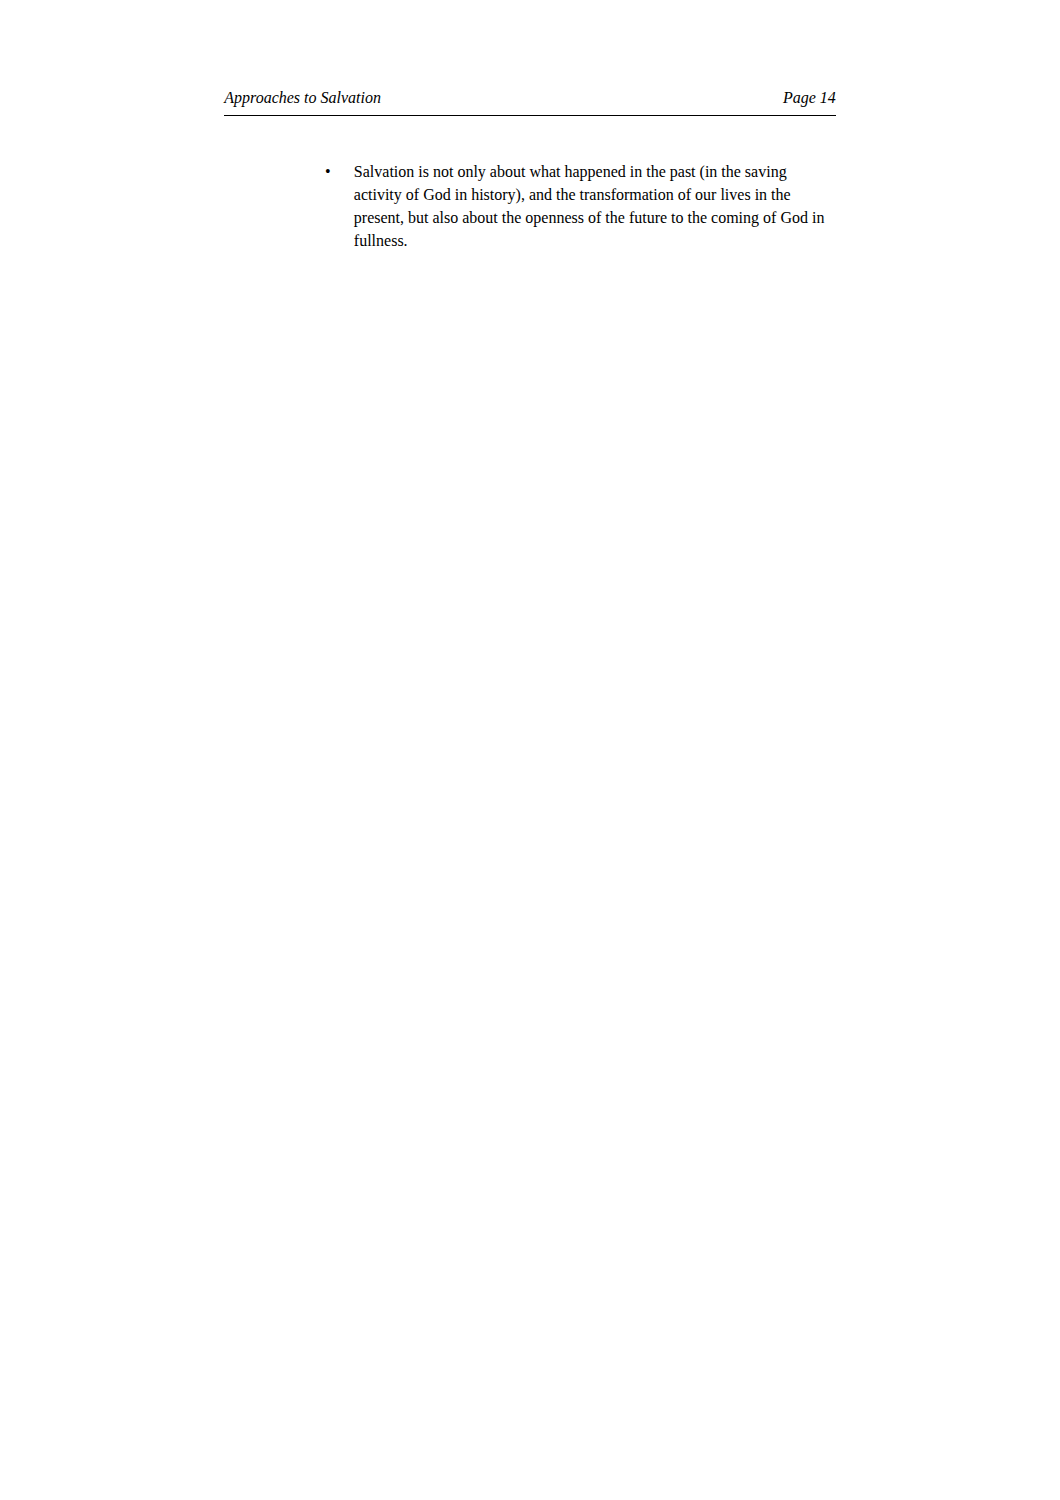Approaches to Salvation Page 14
Salvation is not only about what happened in the past (in the saving activity of God in history), and the transformation of our lives in the present, but also about the openness of the future to the coming of God in fullness.